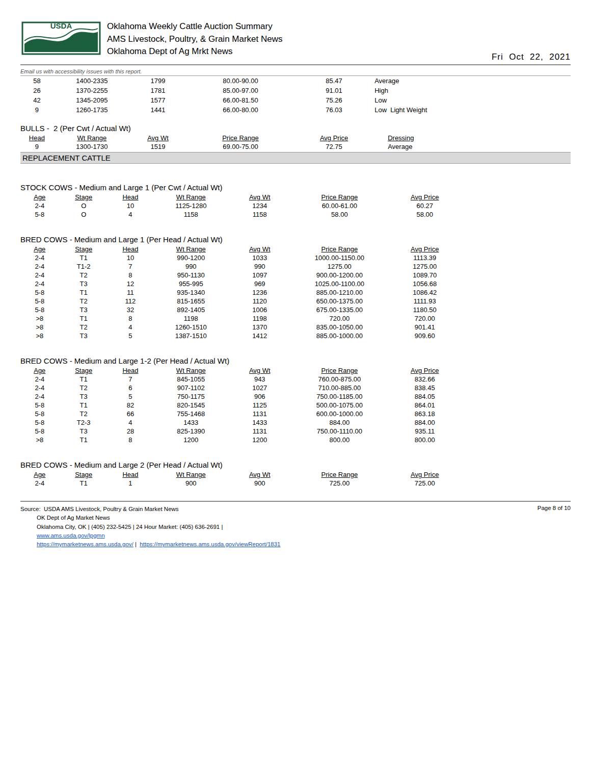USDA
Oklahoma Weekly Cattle Auction Summary
AMS Livestock, Poultry, & Grain Market News
Oklahoma Dept of Ag Mrkt News
Fri Oct 22, 2021
Email us with accessibility issues with this report.
| 58 | 1400-2335 | 1799 | 80.00-90.00 | 85.47 | Average |
| 26 | 1370-2255 | 1781 | 85.00-97.00 | 91.01 | High |
| 42 | 1345-2095 | 1577 | 66.00-81.50 | 75.26 | Low |
| 9 | 1260-1735 | 1441 | 66.00-80.00 | 76.03 | Low Light Weight |
BULLS - 2 (Per Cwt / Actual Wt)
| Head | Wt Range | Avg Wt | Price Range | Avg Price | Dressing |
| --- | --- | --- | --- | --- | --- |
| 9 | 1300-1730 | 1519 | 69.00-75.00 | 72.75 | Average |
REPLACEMENT CATTLE
STOCK COWS - Medium and Large 1 (Per Cwt / Actual Wt)
| Age | Stage | Head | Wt Range | Avg Wt | Price Range | Avg Price | |
| --- | --- | --- | --- | --- | --- | --- | --- |
| 2-4 | O | 10 | 1125-1280 | 1234 | 60.00-61.00 | 60.27 | |
| 5-8 | O | 4 | 1158 | 1158 | 58.00 | 58.00 | |
BRED COWS - Medium and Large 1 (Per Head / Actual Wt)
| Age | Stage | Head | Wt Range | Avg Wt | Price Range | Avg Price | |
| --- | --- | --- | --- | --- | --- | --- | --- |
| 2-4 | T1 | 10 | 990-1200 | 1033 | 1000.00-1150.00 | 1113.39 | |
| 2-4 | T1-2 | 7 | 990 | 990 | 1275.00 | 1275.00 | |
| 2-4 | T2 | 8 | 950-1130 | 1097 | 900.00-1200.00 | 1089.70 | |
| 2-4 | T3 | 12 | 955-995 | 969 | 1025.00-1100.00 | 1056.68 | |
| 5-8 | T1 | 11 | 935-1340 | 1236 | 885.00-1210.00 | 1086.42 | |
| 5-8 | T2 | 112 | 815-1655 | 1120 | 650.00-1375.00 | 1111.93 | |
| 5-8 | T3 | 32 | 892-1405 | 1006 | 675.00-1335.00 | 1180.50 | |
| >8 | T1 | 8 | 1198 | 1198 | 720.00 | 720.00 | |
| >8 | T2 | 4 | 1260-1510 | 1370 | 835.00-1050.00 | 901.41 | |
| >8 | T3 | 5 | 1387-1510 | 1412 | 885.00-1000.00 | 909.60 | |
BRED COWS - Medium and Large 1-2 (Per Head / Actual Wt)
| Age | Stage | Head | Wt Range | Avg Wt | Price Range | Avg Price | |
| --- | --- | --- | --- | --- | --- | --- | --- |
| 2-4 | T1 | 7 | 845-1055 | 943 | 760.00-875.00 | 832.66 | |
| 2-4 | T2 | 6 | 907-1102 | 1027 | 710.00-885.00 | 838.45 | |
| 2-4 | T3 | 5 | 750-1175 | 906 | 750.00-1185.00 | 884.05 | |
| 5-8 | T1 | 82 | 820-1545 | 1125 | 500.00-1075.00 | 864.01 | |
| 5-8 | T2 | 66 | 755-1468 | 1131 | 600.00-1000.00 | 863.18 | |
| 5-8 | T2-3 | 4 | 1433 | 1433 | 884.00 | 884.00 | |
| 5-8 | T3 | 28 | 825-1390 | 1131 | 750.00-1110.00 | 935.11 | |
| >8 | T1 | 8 | 1200 | 1200 | 800.00 | 800.00 | |
BRED COWS - Medium and Large 2 (Per Head / Actual Wt)
| Age | Stage | Head | Wt Range | Avg Wt | Price Range | Avg Price | |
| --- | --- | --- | --- | --- | --- | --- | --- |
| 2-4 | T1 | 1 | 900 | 900 | 725.00 | 725.00 | |
Source: USDA AMS Livestock, Poultry & Grain Market News
OK Dept of Ag Market News
Oklahoma City, OK | (405) 232-5425 | 24 Hour Market: (405) 636-2691 |
www.ams.usda.gov/lpgmn
https://mymarketnews.ams.usda.gov/ | https://mymarketnews.ams.usda.gov/viewReport/1831
Page 8 of 10